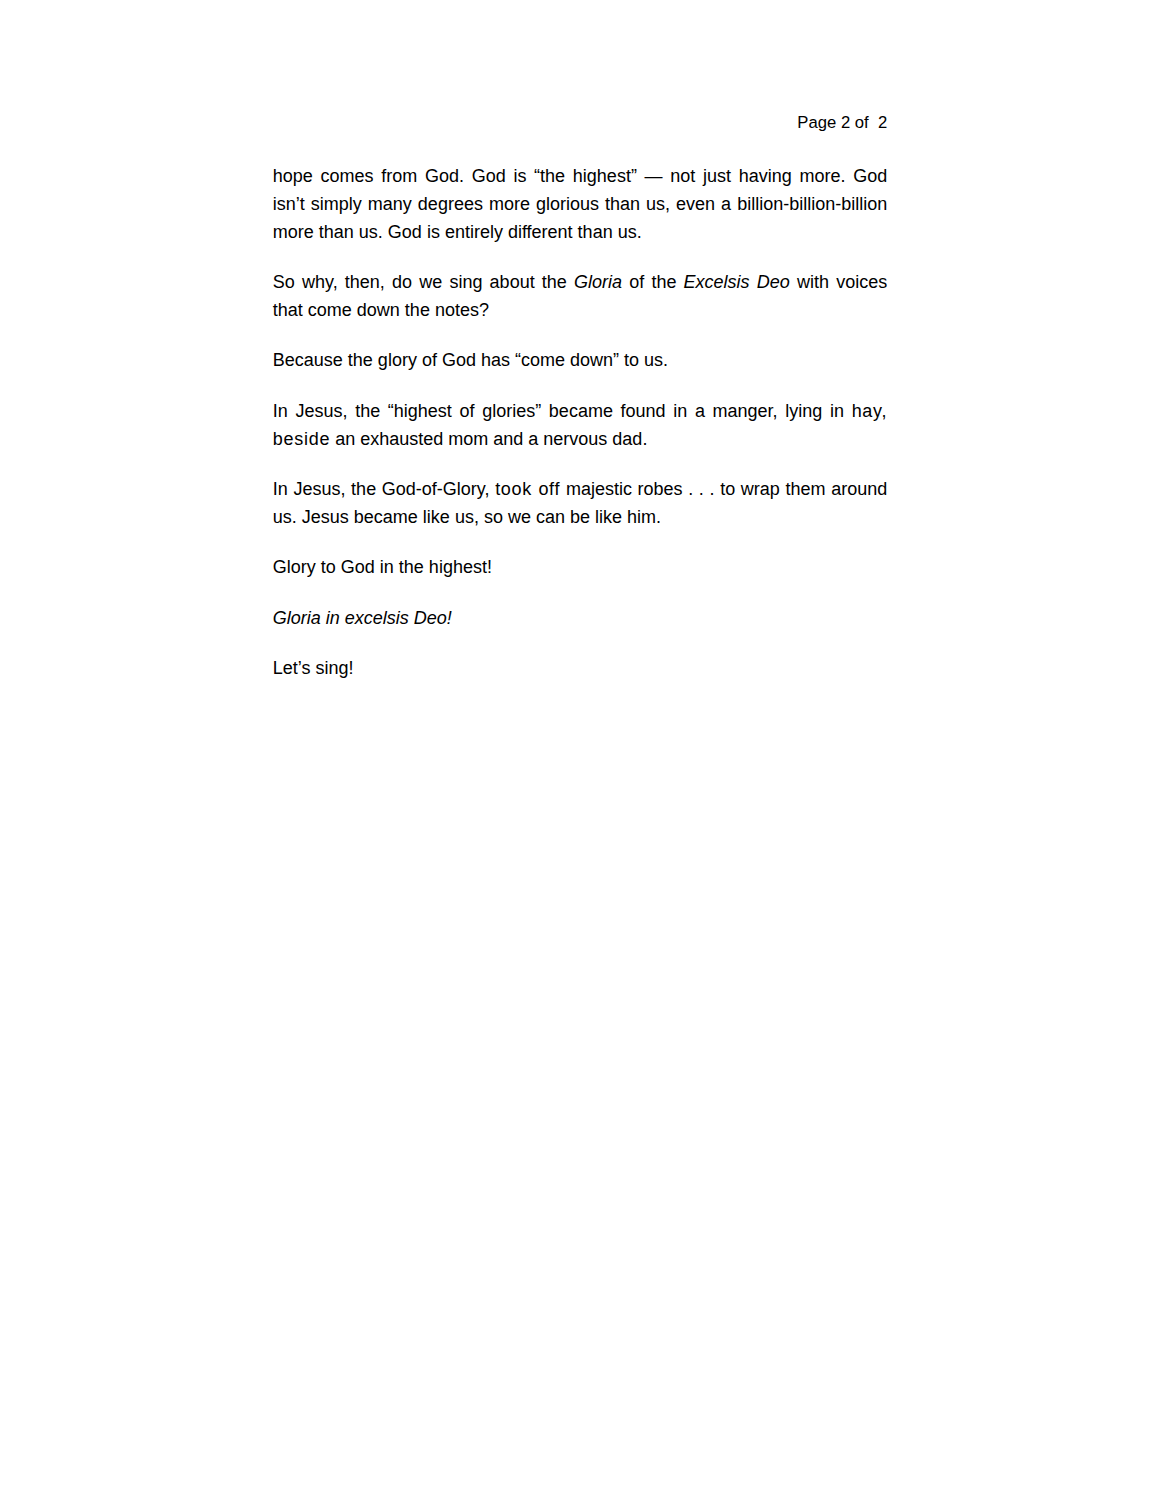Page 2 of 2
hope comes from God. God is “the highest” — not just having more. God isn’t simply many degrees more glorious than us, even a billion-billion-billion more than us. God is entirely different than us.
So why, then, do we sing about the Gloria of the Excelsis Deo with voices that come down the notes?
Because the glory of God has “come down” to us.
In Jesus, the “highest of glories” became found in a manger, lying in hay, beside an exhausted mom and a nervous dad.
In Jesus, the God-of-Glory, took off majestic robes . . . to wrap them around us. Jesus became like us, so we can be like him.
Glory to God in the highest!
Gloria in excelsis Deo!
Let’s sing!